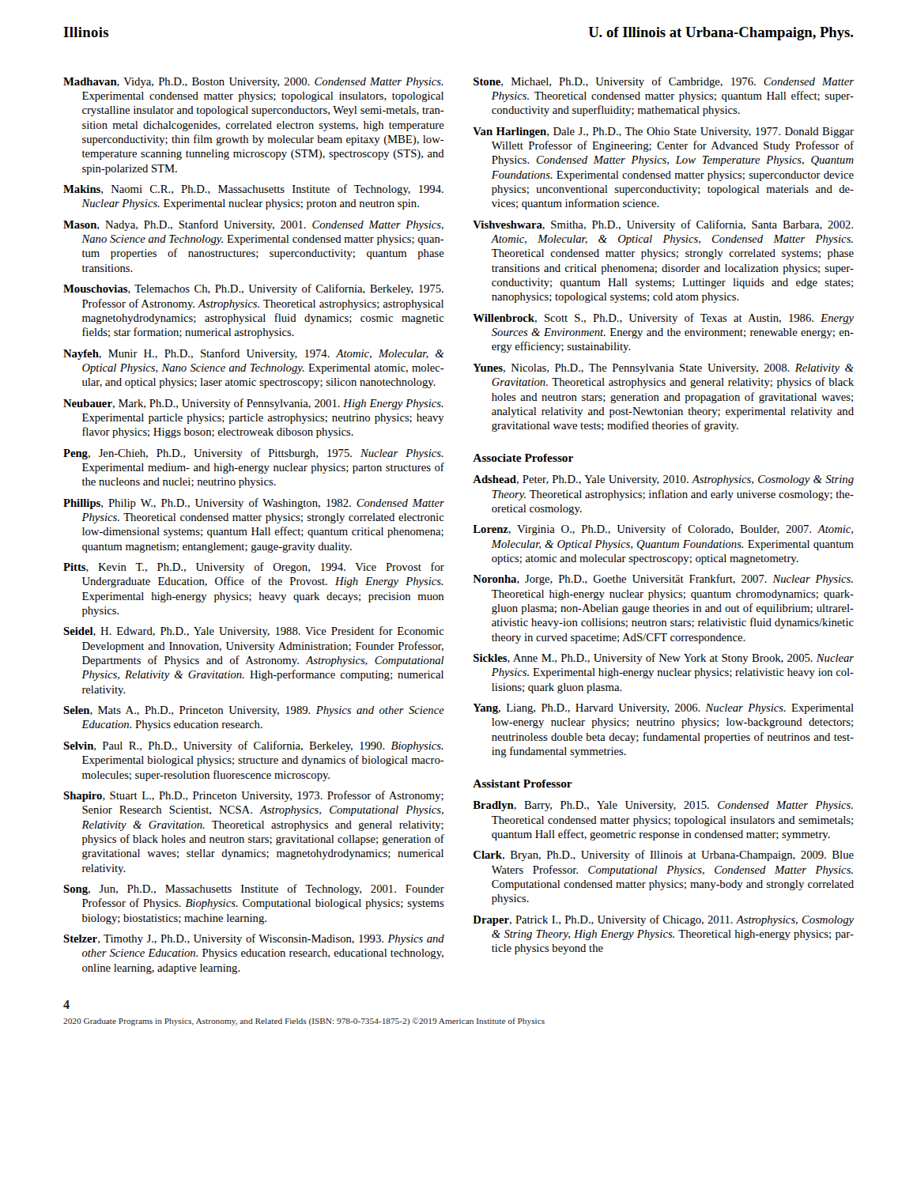Illinois U. of Illinois at Urbana-Champaign, Phys.
Madhavan, Vidya, Ph.D., Boston University, 2000. Condensed Matter Physics. Experimental condensed matter physics; topological insulators, topological crystalline insulator and topological superconductors, Weyl semi-metals, transition metal dichalcogenides, correlated electron systems, high temperature superconductivity; thin film growth by molecular beam epitaxy (MBE), low-temperature scanning tunneling microscopy (STM), spectroscopy (STS), and spin-polarized STM.
Makins, Naomi C.R., Ph.D., Massachusetts Institute of Technology, 1994. Nuclear Physics. Experimental nuclear physics; proton and neutron spin.
Mason, Nadya, Ph.D., Stanford University, 2001. Condensed Matter Physics, Nano Science and Technology. Experimental condensed matter physics; quantum properties of nanostructures; superconductivity; quantum phase transitions.
Mouschovias, Telemachos Ch, Ph.D., University of California, Berkeley, 1975. Professor of Astronomy. Astrophysics. Theoretical astrophysics; astrophysical magnetohydrodynamics; astrophysical fluid dynamics; cosmic magnetic fields; star formation; numerical astrophysics.
Nayfeh, Munir H., Ph.D., Stanford University, 1974. Atomic, Molecular, & Optical Physics, Nano Science and Technology. Experimental atomic, molecular, and optical physics; laser atomic spectroscopy; silicon nanotechnology.
Neubauer, Mark, Ph.D., University of Pennsylvania, 2001. High Energy Physics. Experimental particle physics; particle astrophysics; neutrino physics; heavy flavor physics; Higgs boson; electroweak diboson physics.
Peng, Jen-Chieh, Ph.D., University of Pittsburgh, 1975. Nuclear Physics. Experimental medium- and high-energy nuclear physics; parton structures of the nucleons and nuclei; neutrino physics.
Phillips, Philip W., Ph.D., University of Washington, 1982. Condensed Matter Physics. Theoretical condensed matter physics; strongly correlated electronic low-dimensional systems; quantum Hall effect; quantum critical phenomena; quantum magnetism; entanglement; gauge-gravity duality.
Pitts, Kevin T., Ph.D., University of Oregon, 1994. Vice Provost for Undergraduate Education, Office of the Provost. High Energy Physics. Experimental high-energy physics; heavy quark decays; precision muon physics.
Seidel, H. Edward, Ph.D., Yale University, 1988. Vice President for Economic Development and Innovation, University Administration; Founder Professor, Departments of Physics and of Astronomy. Astrophysics, Computational Physics, Relativity & Gravitation. High-performance computing; numerical relativity.
Selen, Mats A., Ph.D., Princeton University, 1989. Physics and other Science Education. Physics education research.
Selvin, Paul R., Ph.D., University of California, Berkeley, 1990. Biophysics. Experimental biological physics; structure and dynamics of biological macromolecules; super-resolution fluorescence microscopy.
Shapiro, Stuart L., Ph.D., Princeton University, 1973. Professor of Astronomy; Senior Research Scientist, NCSA. Astrophysics, Computational Physics, Relativity & Gravitation. Theoretical astrophysics and general relativity; physics of black holes and neutron stars; gravitational collapse; generation of gravitational waves; stellar dynamics; magnetohydrodynamics; numerical relativity.
Song, Jun, Ph.D., Massachusetts Institute of Technology, 2001. Founder Professor of Physics. Biophysics. Computational biological physics; systems biology; biostatistics; machine learning.
Stelzer, Timothy J., Ph.D., University of Wisconsin-Madison, 1993. Physics and other Science Education. Physics education research, educational technology, online learning, adaptive learning.
Stone, Michael, Ph.D., University of Cambridge, 1976. Condensed Matter Physics. Theoretical condensed matter physics; quantum Hall effect; superconductivity and superfluidity; mathematical physics.
Van Harlingen, Dale J., Ph.D., The Ohio State University, 1977. Donald Biggar Willett Professor of Engineering; Center for Advanced Study Professor of Physics. Condensed Matter Physics, Low Temperature Physics, Quantum Foundations. Experimental condensed matter physics; superconductor device physics; unconventional superconductivity; topological materials and devices; quantum information science.
Vishveshwara, Smitha, Ph.D., University of California, Santa Barbara, 2002. Atomic, Molecular, & Optical Physics, Condensed Matter Physics. Theoretical condensed matter physics; strongly correlated systems; phase transitions and critical phenomena; disorder and localization physics; superconductivity; quantum Hall systems; Luttinger liquids and edge states; nanophysics; topological systems; cold atom physics.
Willenbrock, Scott S., Ph.D., University of Texas at Austin, 1986. Energy Sources & Environment. Energy and the environment; renewable energy; energy efficiency; sustainability.
Yunes, Nicolas, Ph.D., The Pennsylvania State University, 2008. Relativity & Gravitation. Theoretical astrophysics and general relativity; physics of black holes and neutron stars; generation and propagation of gravitational waves; analytical relativity and post-Newtonian theory; experimental relativity and gravitational wave tests; modified theories of gravity.
Associate Professor
Adshead, Peter, Ph.D., Yale University, 2010. Astrophysics, Cosmology & String Theory. Theoretical astrophysics; inflation and early universe cosmology; theoretical cosmology.
Lorenz, Virginia O., Ph.D., University of Colorado, Boulder, 2007. Atomic, Molecular, & Optical Physics, Quantum Foundations. Experimental quantum optics; atomic and molecular spectroscopy; optical magnetometry.
Noronha, Jorge, Ph.D., Goethe Universität Frankfurt, 2007. Nuclear Physics. Theoretical high-energy nuclear physics; quantum chromodynamics; quark-gluon plasma; non-Abelian gauge theories in and out of equilibrium; ultrarelativistic heavy-ion collisions; neutron stars; relativistic fluid dynamics/kinetic theory in curved spacetime; AdS/CFT correspondence.
Sickles, Anne M., Ph.D., University of New York at Stony Brook, 2005. Nuclear Physics. Experimental high-energy nuclear physics; relativistic heavy ion collisions; quark gluon plasma.
Yang, Liang, Ph.D., Harvard University, 2006. Nuclear Physics. Experimental low-energy nuclear physics; neutrino physics; low-background detectors; neutrinoless double beta decay; fundamental properties of neutrinos and testing fundamental symmetries.
Assistant Professor
Bradlyn, Barry, Ph.D., Yale University, 2015. Condensed Matter Physics. Theoretical condensed matter physics; topological insulators and semimetals; quantum Hall effect, geometric response in condensed matter; symmetry.
Clark, Bryan, Ph.D., University of Illinois at Urbana-Champaign, 2009. Blue Waters Professor. Computational Physics, Condensed Matter Physics. Computational condensed matter physics; many-body and strongly correlated physics.
Draper, Patrick I., Ph.D., University of Chicago, 2011. Astrophysics, Cosmology & String Theory, High Energy Physics. Theoretical high-energy physics; particle physics beyond the
4 2020 Graduate Programs in Physics, Astronomy, and Related Fields (ISBN: 978-0-7354-1875-2) ©2019 American Institute of Physics